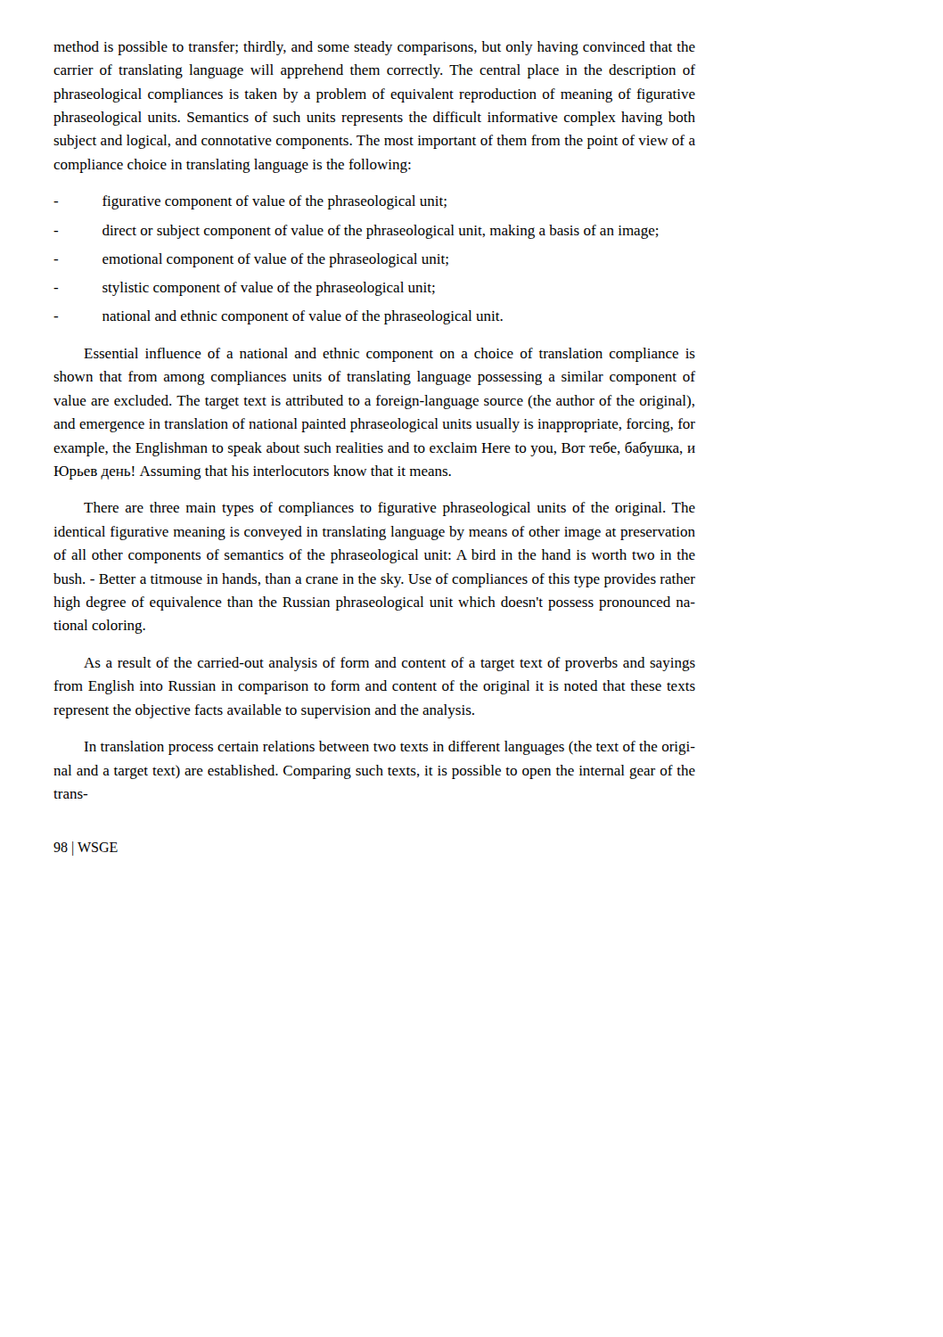method is possible to transfer; thirdly, and some steady comparisons, but only having convinced that the carrier of translating language will apprehend them correctly. The central place in the description of phraseological compliances is taken by a problem of equivalent reproduction of meaning of figurative phraseological units. Semantics of such units represents the difficult informative complex having both subject and logical, and connotative components. The most important of them from the point of view of a compliance choice in translating language is the following:
figurative component of value of the phraseological unit;
direct or subject component of value of the phraseological unit, making a basis of an image;
emotional component of value of the phraseological unit;
stylistic component of value of the phraseological unit;
national and ethnic component of value of the phraseological unit.
Essential influence of a national and ethnic component on a choice of translation compliance is shown that from among compliances units of translating language possessing a similar component of value are excluded. The target text is attributed to a foreign-language source (the author of the original), and emergence in translation of national painted phraseological units usually is inappropriate, forcing, for example, the Englishman to speak about such realities and to exclaim Here to you, Вот тебе, бабушка, и Юрьев день! Assuming that his interlocutors know that it means.
There are three main types of compliances to figurative phraseological units of the original. The identical figurative meaning is conveyed in translating language by means of other image at preservation of all other components of semantics of the phraseological unit: A bird in the hand is worth two in the bush. - Better a titmouse in hands, than a crane in the sky. Use of compliances of this type provides rather high degree of equivalence than the Russian phraseological unit which doesn't possess pronounced national coloring.
As a result of the carried-out analysis of form and content of a target text of proverbs and sayings from English into Russian in comparison to form and content of the original it is noted that these texts represent the objective facts available to supervision and the analysis.
In translation process certain relations between two texts in different languages (the text of the original and a target text) are established. Comparing such texts, it is possible to open the internal gear of the trans-
98 | WSGE